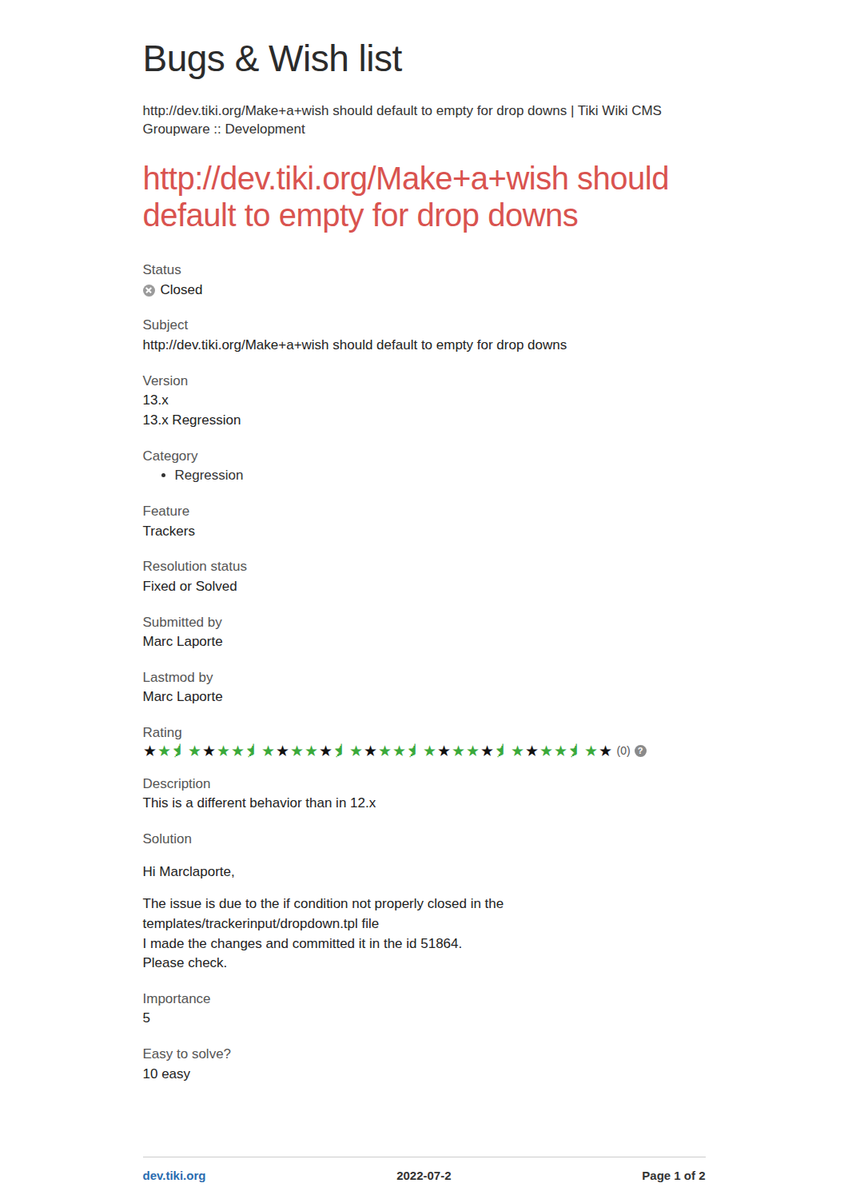Bugs & Wish list
http://dev.tiki.org/Make+a+wish should default to empty for drop downs | Tiki Wiki CMS Groupware :: Development
http://dev.tiki.org/Make+a+wish should default to empty for drop downs
Status
Closed
Subject
http://dev.tiki.org/Make+a+wish should default to empty for drop downs
Version
13.x
13.x Regression
Category
Regression
Feature
Trackers
Resolution status
Fixed or Solved
Submitted by
Marc Laporte
Lastmod by
Marc Laporte
Rating
★★⯨★★★★⯨★★★★★⯨★★★★⯨★★★★★⯨★★★★⯨★★ (0)?
Description
This is a different behavior than in 12.x
Solution
Hi Marclaporte,
The issue is due to the if condition not properly closed in the templates/trackerinput/dropdown.tpl file
I made the changes and committed it in the id 51864.
Please check.
Importance
5
Easy to solve?
10 easy
dev.tiki.org 2022-07-2 Page 1 of 2